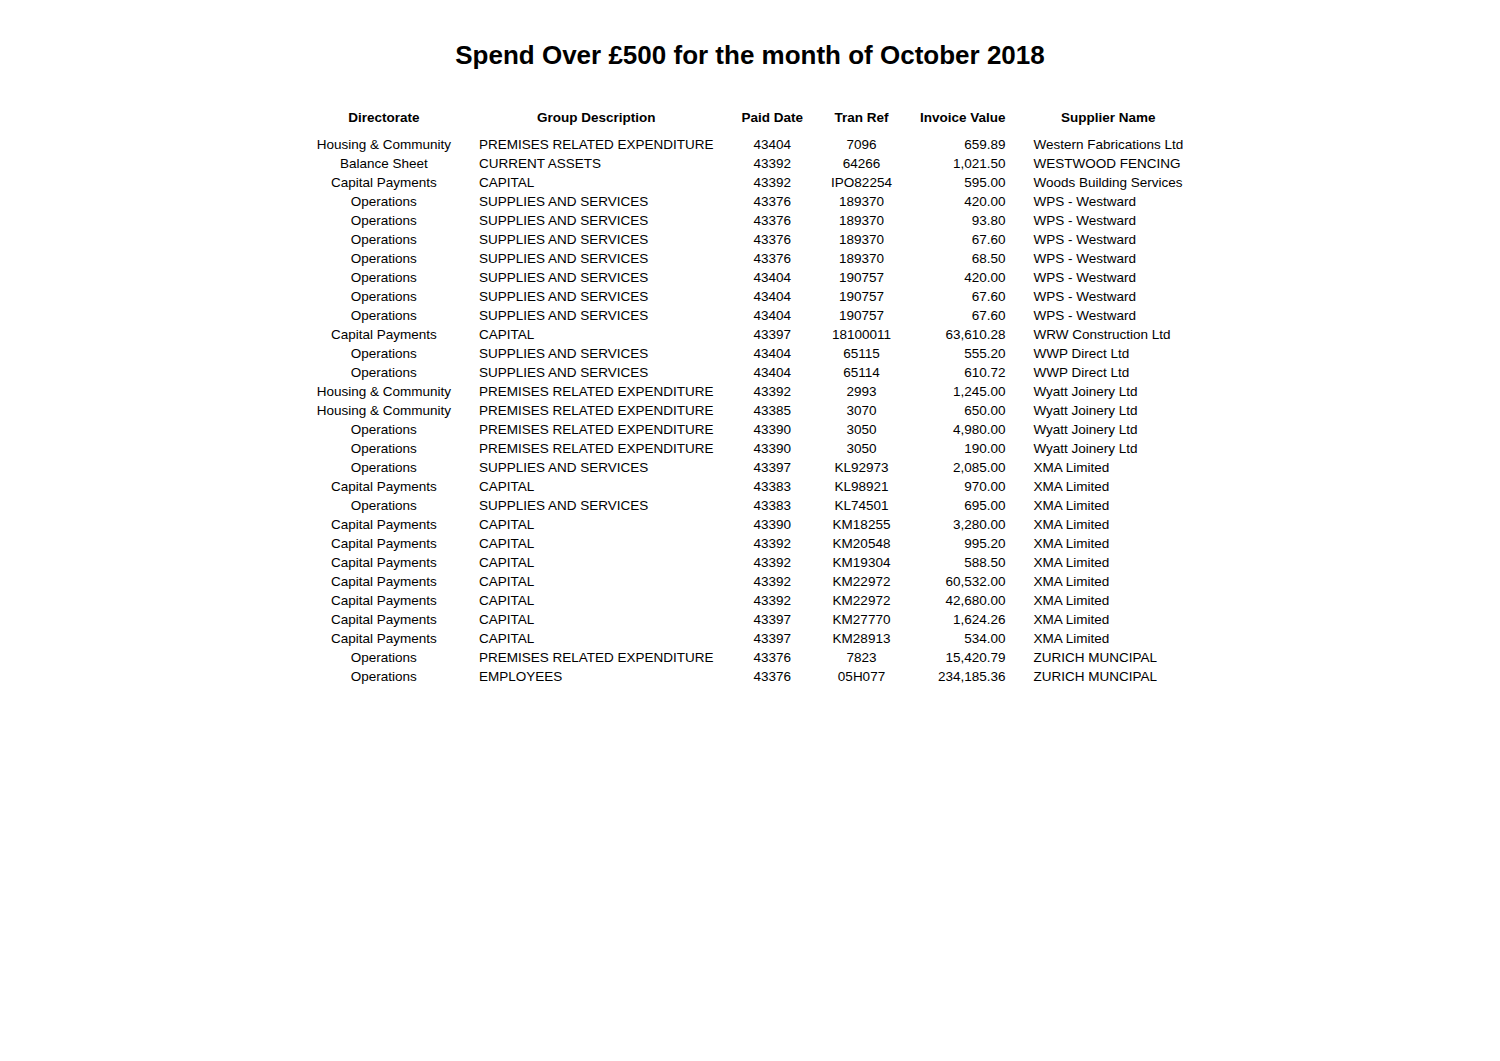Spend Over £500 for the month of October 2018
| Directorate | Group Description | Paid Date | Tran Ref | Invoice Value | Supplier Name |
| --- | --- | --- | --- | --- | --- |
| Housing & Community | PREMISES RELATED EXPENDITURE | 43404 | 7096 | 659.89 | Western Fabrications Ltd |
| Balance Sheet | CURRENT ASSETS | 43392 | 64266 | 1,021.50 | WESTWOOD FENCING |
| Capital Payments | CAPITAL | 43392 | IPO82254 | 595.00 | Woods Building Services |
| Operations | SUPPLIES AND SERVICES | 43376 | 189370 | 420.00 | WPS - Westward |
| Operations | SUPPLIES AND SERVICES | 43376 | 189370 | 93.80 | WPS - Westward |
| Operations | SUPPLIES AND SERVICES | 43376 | 189370 | 67.60 | WPS - Westward |
| Operations | SUPPLIES AND SERVICES | 43376 | 189370 | 68.50 | WPS - Westward |
| Operations | SUPPLIES AND SERVICES | 43404 | 190757 | 420.00 | WPS - Westward |
| Operations | SUPPLIES AND SERVICES | 43404 | 190757 | 67.60 | WPS - Westward |
| Operations | SUPPLIES AND SERVICES | 43404 | 190757 | 67.60 | WPS - Westward |
| Capital Payments | CAPITAL | 43397 | 18100011 | 63,610.28 | WRW Construction Ltd |
| Operations | SUPPLIES AND SERVICES | 43404 | 65115 | 555.20 | WWP Direct Ltd |
| Operations | SUPPLIES AND SERVICES | 43404 | 65114 | 610.72 | WWP Direct Ltd |
| Housing & Community | PREMISES RELATED EXPENDITURE | 43392 | 2993 | 1,245.00 | Wyatt Joinery Ltd |
| Housing & Community | PREMISES RELATED EXPENDITURE | 43385 | 3070 | 650.00 | Wyatt Joinery Ltd |
| Operations | PREMISES RELATED EXPENDITURE | 43390 | 3050 | 4,980.00 | Wyatt Joinery Ltd |
| Operations | PREMISES RELATED EXPENDITURE | 43390 | 3050 | 190.00 | Wyatt Joinery Ltd |
| Operations | SUPPLIES AND SERVICES | 43397 | KL92973 | 2,085.00 | XMA Limited |
| Capital Payments | CAPITAL | 43383 | KL98921 | 970.00 | XMA Limited |
| Operations | SUPPLIES AND SERVICES | 43383 | KL74501 | 695.00 | XMA Limited |
| Capital Payments | CAPITAL | 43390 | KM18255 | 3,280.00 | XMA Limited |
| Capital Payments | CAPITAL | 43392 | KM20548 | 995.20 | XMA Limited |
| Capital Payments | CAPITAL | 43392 | KM19304 | 588.50 | XMA Limited |
| Capital Payments | CAPITAL | 43392 | KM22972 | 60,532.00 | XMA Limited |
| Capital Payments | CAPITAL | 43392 | KM22972 | 42,680.00 | XMA Limited |
| Capital Payments | CAPITAL | 43397 | KM27770 | 1,624.26 | XMA Limited |
| Capital Payments | CAPITAL | 43397 | KM28913 | 534.00 | XMA Limited |
| Operations | PREMISES RELATED EXPENDITURE | 43376 | 7823 | 15,420.79 | ZURICH MUNCIPAL |
| Operations | EMPLOYEES | 43376 | 05H077 | 234,185.36 | ZURICH MUNCIPAL |